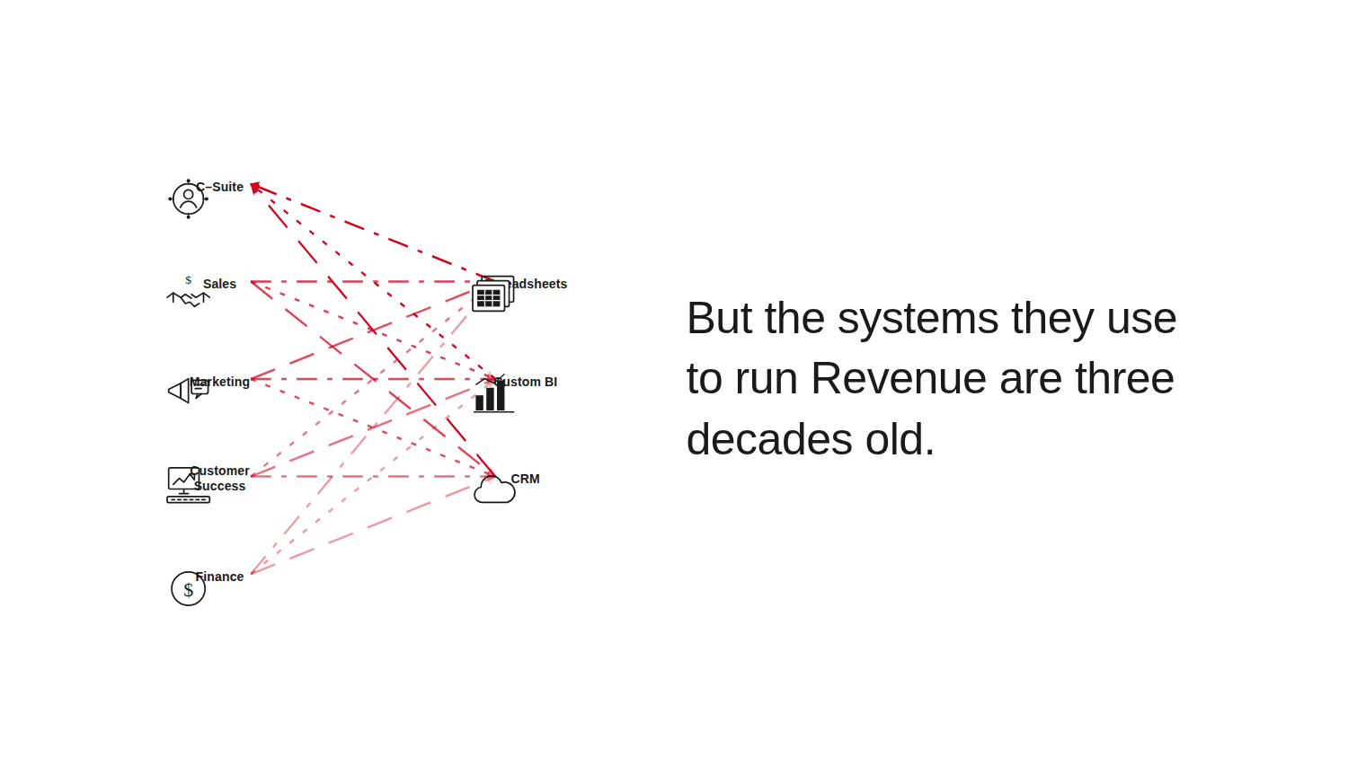C–Suite
$ Sales
Marketing
Customer
Success
$ Finance
Spreadsheets
Custom BI
CRM
But the systems they use to run Revenue are three decades old.